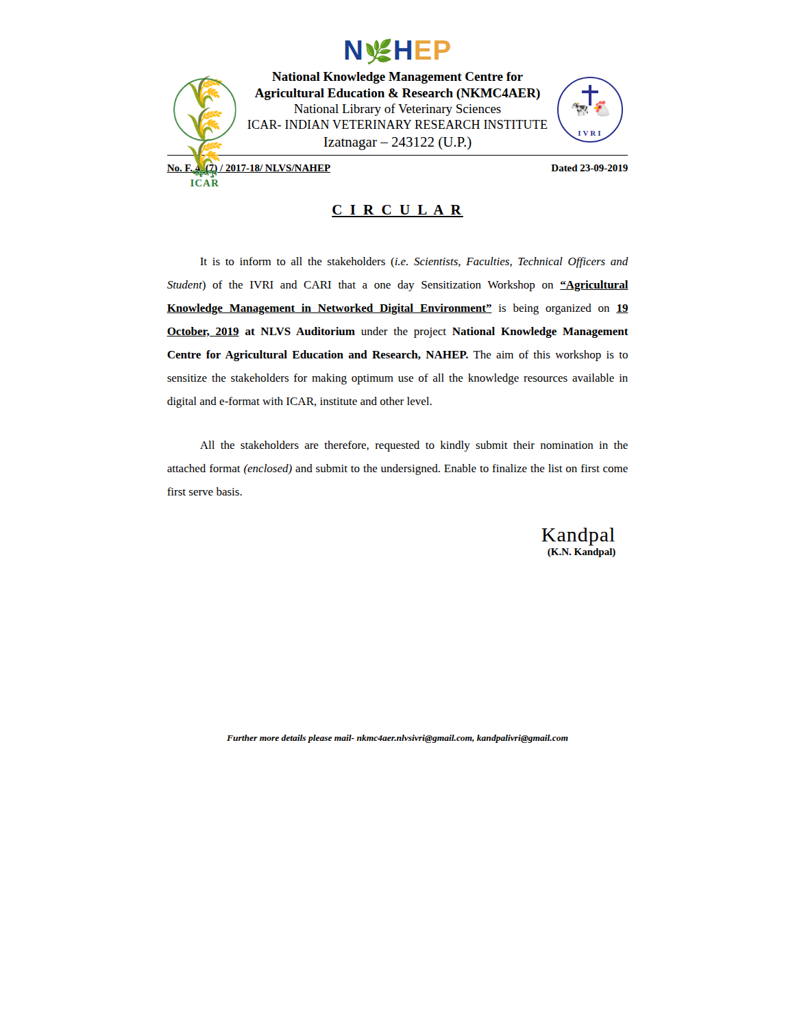N🌿HEP
🌾🌾🌾
भाकृअनुप
ICAR
National Knowledge Management Centre for
Agricultural Education & Research (NKMC4AER)
National Library of Veterinary Sciences
ICAR- INDIAN VETERINARY RESEARCH INSTITUTE
Izatnagar – 243122 (U.P.)
🐄 🐔
IVRI
No. F. 46(7) / 2017-18/ NLVS/NAHEP
Dated 23-09-2019
C I R C U L A R
It is to inform to all the stakeholders (i.e. Scientists, Faculties, Technical Officers and Student) of the IVRI and CARI that a one day Sensitization Workshop on “Agricultural Knowledge Management in Networked Digital Environment” is being organized on 19 October, 2019 at NLVS Auditorium under the project National Knowledge Management Centre for Agricultural Education and Research, NAHEP. The aim of this workshop is to sensitize the stakeholders for making optimum use of all the knowledge resources available in digital and e-format with ICAR, institute and other level.
All the stakeholders are therefore, requested to kindly submit their nomination in the attached format (enclosed) and submit to the undersigned. Enable to finalize the list on first come first serve basis.
Kandpal
(K.N. Kandpal)
Further more details please mail- nkmc4aer.nlvsivri@gmail.com, kandpalivri@gmail.com